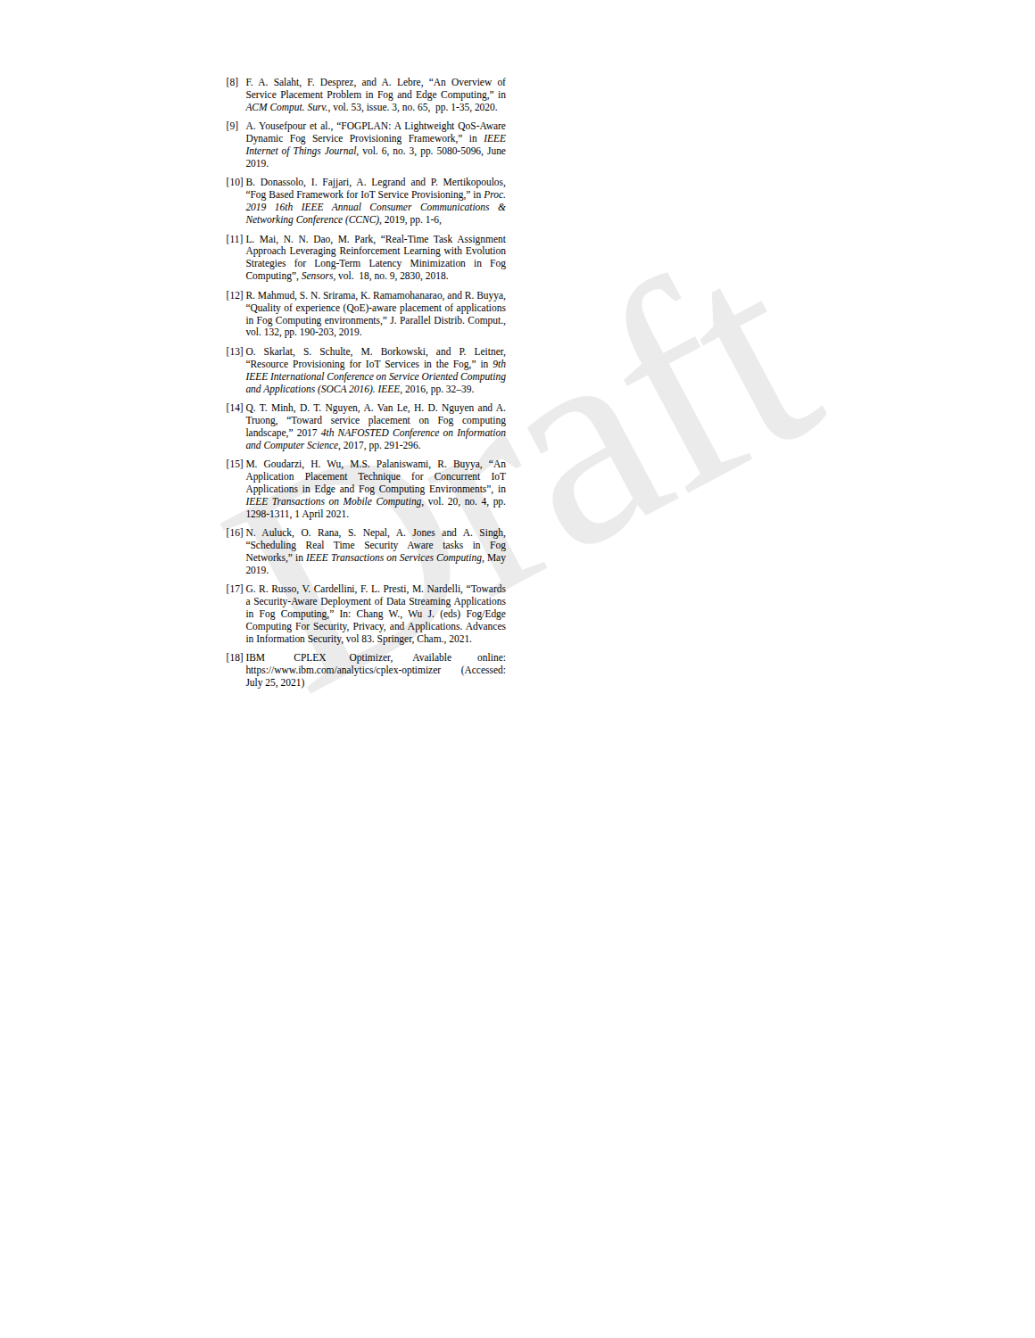Draft
[8] F. A. Salaht, F. Desprez, and A. Lebre, “An Overview of Service Placement Problem in Fog and Edge Computing,” in ACM Comput. Surv., vol. 53, issue. 3, no. 65, pp. 1-35, 2020.
[9] A. Yousefpour et al., “FOGPLAN: A Lightweight QoS-Aware Dynamic Fog Service Provisioning Framework,” in IEEE Internet of Things Journal, vol. 6, no. 3, pp. 5080-5096, June 2019.
[10] B. Donassolo, I. Fajjari, A. Legrand and P. Mertikopoulos, “Fog Based Framework for IoT Service Provisioning,” in Proc. 2019 16th IEEE Annual Consumer Communications & Networking Conference (CCNC), 2019, pp. 1-6,
[11] L. Mai, N. N. Dao, M. Park, “Real-Time Task Assignment Approach Leveraging Reinforcement Learning with Evolution Strategies for Long-Term Latency Minimization in Fog Computing”, Sensors, vol. 18, no. 9, 2830, 2018.
[12] R. Mahmud, S. N. Srirama, K. Ramamohanarao, and R. Buyya, “Quality of experience (QoE)-aware placement of applications in Fog Computing environments,” J. Parallel Distrib. Comput., vol. 132, pp. 190-203, 2019.
[13] O. Skarlat, S. Schulte, M. Borkowski, and P. Leitner, “Resource Provisioning for IoT Services in the Fog,” in 9th IEEE International Conference on Service Oriented Computing and Applications (SOCA 2016). IEEE, 2016, pp. 32–39.
[14] Q. T. Minh, D. T. Nguyen, A. Van Le, H. D. Nguyen and A. Truong, “Toward service placement on Fog computing landscape,” 2017 4th NAFOSTED Conference on Information and Computer Science, 2017, pp. 291-296.
[15] M. Goudarzi, H. Wu, M.S. Palaniswami, R. Buyya, “An Application Placement Technique for Concurrent IoT Applications in Edge and Fog Computing Environments”, in IEEE Transactions on Mobile Computing, vol. 20, no. 4, pp. 1298-1311, 1 April 2021.
[16] N. Auluck, O. Rana, S. Nepal, A. Jones and A. Singh, “Scheduling Real Time Security Aware tasks in Fog Networks,” in IEEE Transactions on Services Computing, May 2019.
[17] G. R. Russo, V. Cardellini, F. L. Presti, M. Nardelli, “Towards a Security-Aware Deployment of Data Streaming Applications in Fog Computing,” In: Chang W., Wu J. (eds) Fog/Edge Computing For Security, Privacy, and Applications. Advances in Information Security, vol 83. Springer, Cham., 2021.
[18] IBM CPLEX Optimizer, Available online: https://www.ibm.com/analytics/cplex-optimizer (Accessed: July 25, 2021)